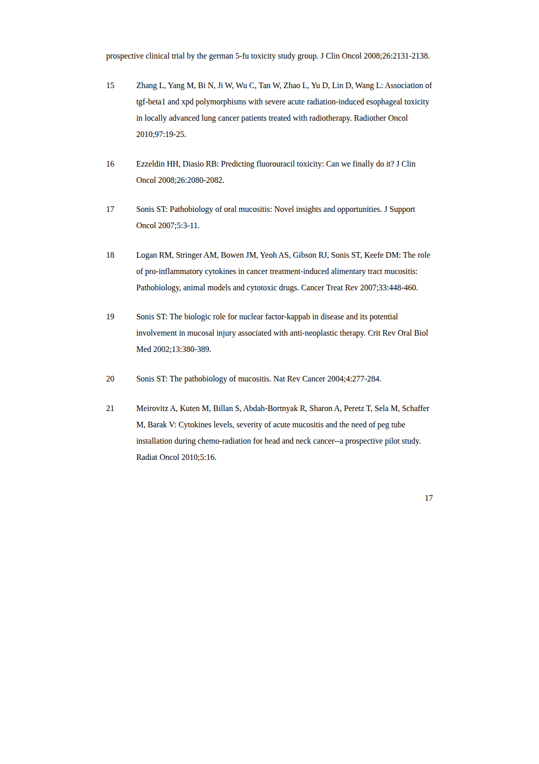prospective clinical trial by the german 5-fu toxicity study group. J Clin Oncol 2008;26:2131-2138.
15 Zhang L, Yang M, Bi N, Ji W, Wu C, Tan W, Zhao L, Yu D, Lin D, Wang L: Association of tgf-beta1 and xpd polymorphisms with severe acute radiation-induced esophageal toxicity in locally advanced lung cancer patients treated with radiotherapy. Radiother Oncol 2010;97:19-25.
16 Ezzeldin HH, Diasio RB: Predicting fluorouracil toxicity: Can we finally do it? J Clin Oncol 2008;26:2080-2082.
17 Sonis ST: Pathobiology of oral mucositis: Novel insights and opportunities. J Support Oncol 2007;5:3-11.
18 Logan RM, Stringer AM, Bowen JM, Yeoh AS, Gibson RJ, Sonis ST, Keefe DM: The role of pro-inflammatory cytokines in cancer treatment-induced alimentary tract mucositis: Pathobiology, animal models and cytotoxic drugs. Cancer Treat Rev 2007;33:448-460.
19 Sonis ST: The biologic role for nuclear factor-kappab in disease and its potential involvement in mucosal injury associated with anti-neoplastic therapy. Crit Rev Oral Biol Med 2002;13:380-389.
20 Sonis ST: The pathobiology of mucositis. Nat Rev Cancer 2004;4:277-284.
21 Meirovitz A, Kuten M, Billan S, Abdah-Bortnyak R, Sharon A, Peretz T, Sela M, Schaffer M, Barak V: Cytokines levels, severity of acute mucositis and the need of peg tube installation during chemo-radiation for head and neck cancer--a prospective pilot study. Radiat Oncol 2010;5:16.
17